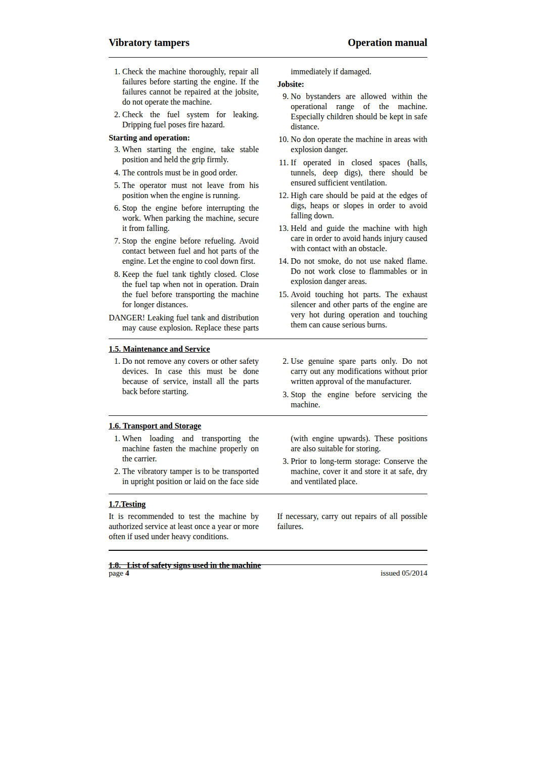Vibratory tampers
Operation manual
Check the machine thoroughly, repair all failures before starting the engine. If the failures cannot be repaired at the jobsite, do not operate the machine.
Check the fuel system for leaking. Dripping fuel poses fire hazard.
Starting and operation:
When starting the engine, take stable position and held the grip firmly.
The controls must be in good order.
The operator must not leave from his position when the engine is running.
Stop the engine before interrupting the work. When parking the machine, secure it from falling.
Stop the engine before refueling. Avoid contact between fuel and hot parts of the engine. Let the engine to cool down first.
Keep the fuel tank tightly closed. Close the fuel tap when not in operation. Drain the fuel before transporting the machine for longer distances.
DANGER! Leaking fuel tank and distribution may cause explosion. Replace these parts immediately if damaged.
Jobsite:
No bystanders are allowed within the operational range of the machine. Especially children should be kept in safe distance.
No don operate the machine in areas with explosion danger.
If operated in closed spaces (halls, tunnels, deep digs), there should be ensured sufficient ventilation.
High care should be paid at the edges of digs, heaps or slopes in order to avoid falling down.
Held and guide the machine with high care in order to avoid hands injury caused with contact with an obstacle.
Do not smoke, do not use naked flame. Do not work close to flammables or in explosion danger areas.
Avoid touching hot parts. The exhaust silencer and other parts of the engine are very hot during operation and touching them can cause serious burns.
1.5. Maintenance and Service
Do not remove any covers or other safety devices. In case this must be done because of service, install all the parts back before starting.
Use genuine spare parts only. Do not carry out any modifications without prior written approval of the manufacturer.
Stop the engine before servicing the machine.
1.6. Transport and Storage
When loading and transporting the machine fasten the machine properly on the carrier.
The vibratory tamper is to be transported in upright position or laid on the face side (with engine upwards). These positions are also suitable for storing.
Prior to long-term storage: Conserve the machine, cover it and store it at safe, dry and ventilated place.
1.7.Testing
It is recommended to test the machine by authorized service at least once a year or more often if used under heavy conditions.
If necessary, carry out repairs of all possible failures.
1.8. List of safety signs used in the machine
page 4
issued 05/2014